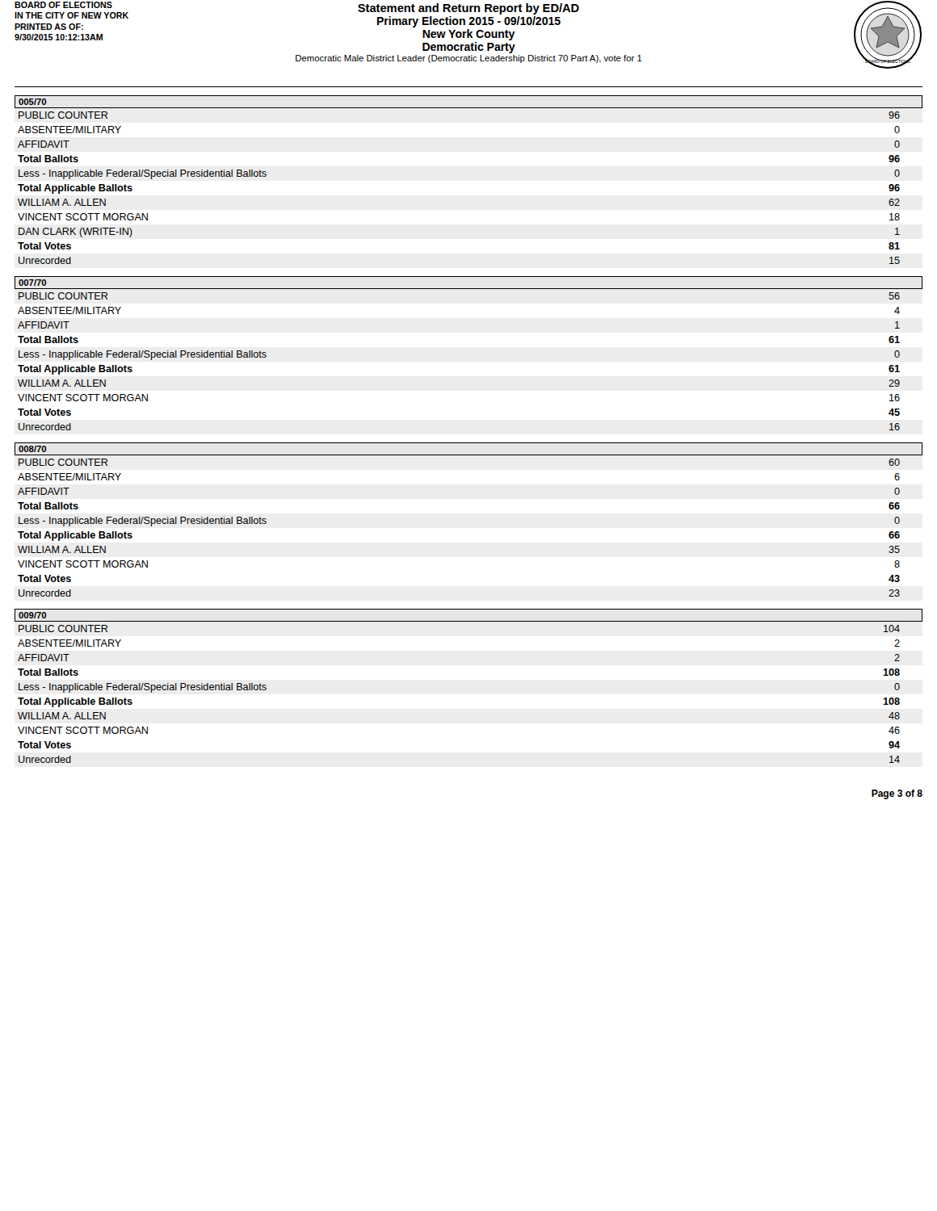BOARD OF ELECTIONS
IN THE CITY OF NEW YORK
PRINTED AS OF:
9/30/2015 10:12:13AM
BOARD OF ELECTIONS
Statement and Return Report by ED/AD
Primary Election 2015 - 09/10/2015
New York County
Democratic Party
Democratic Male District Leader (Democratic Leadership District 70 Part A), vote for 1
005/70
| PUBLIC COUNTER | 96 |
| ABSENTEE/MILITARY | 0 |
| AFFIDAVIT | 0 |
| Total Ballots | 96 |
| Less - Inapplicable Federal/Special Presidential Ballots | 0 |
| Total Applicable Ballots | 96 |
| WILLIAM A. ALLEN | 62 |
| VINCENT SCOTT MORGAN | 18 |
| DAN CLARK (WRITE-IN) | 1 |
| Total Votes | 81 |
| Unrecorded | 15 |
007/70
| PUBLIC COUNTER | 56 |
| ABSENTEE/MILITARY | 4 |
| AFFIDAVIT | 1 |
| Total Ballots | 61 |
| Less - Inapplicable Federal/Special Presidential Ballots | 0 |
| Total Applicable Ballots | 61 |
| WILLIAM A. ALLEN | 29 |
| VINCENT SCOTT MORGAN | 16 |
| Total Votes | 45 |
| Unrecorded | 16 |
008/70
| PUBLIC COUNTER | 60 |
| ABSENTEE/MILITARY | 6 |
| AFFIDAVIT | 0 |
| Total Ballots | 66 |
| Less - Inapplicable Federal/Special Presidential Ballots | 0 |
| Total Applicable Ballots | 66 |
| WILLIAM A. ALLEN | 35 |
| VINCENT SCOTT MORGAN | 8 |
| Total Votes | 43 |
| Unrecorded | 23 |
009/70
| PUBLIC COUNTER | 104 |
| ABSENTEE/MILITARY | 2 |
| AFFIDAVIT | 2 |
| Total Ballots | 108 |
| Less - Inapplicable Federal/Special Presidential Ballots | 0 |
| Total Applicable Ballots | 108 |
| WILLIAM A. ALLEN | 48 |
| VINCENT SCOTT MORGAN | 46 |
| Total Votes | 94 |
| Unrecorded | 14 |
Page 3 of 8